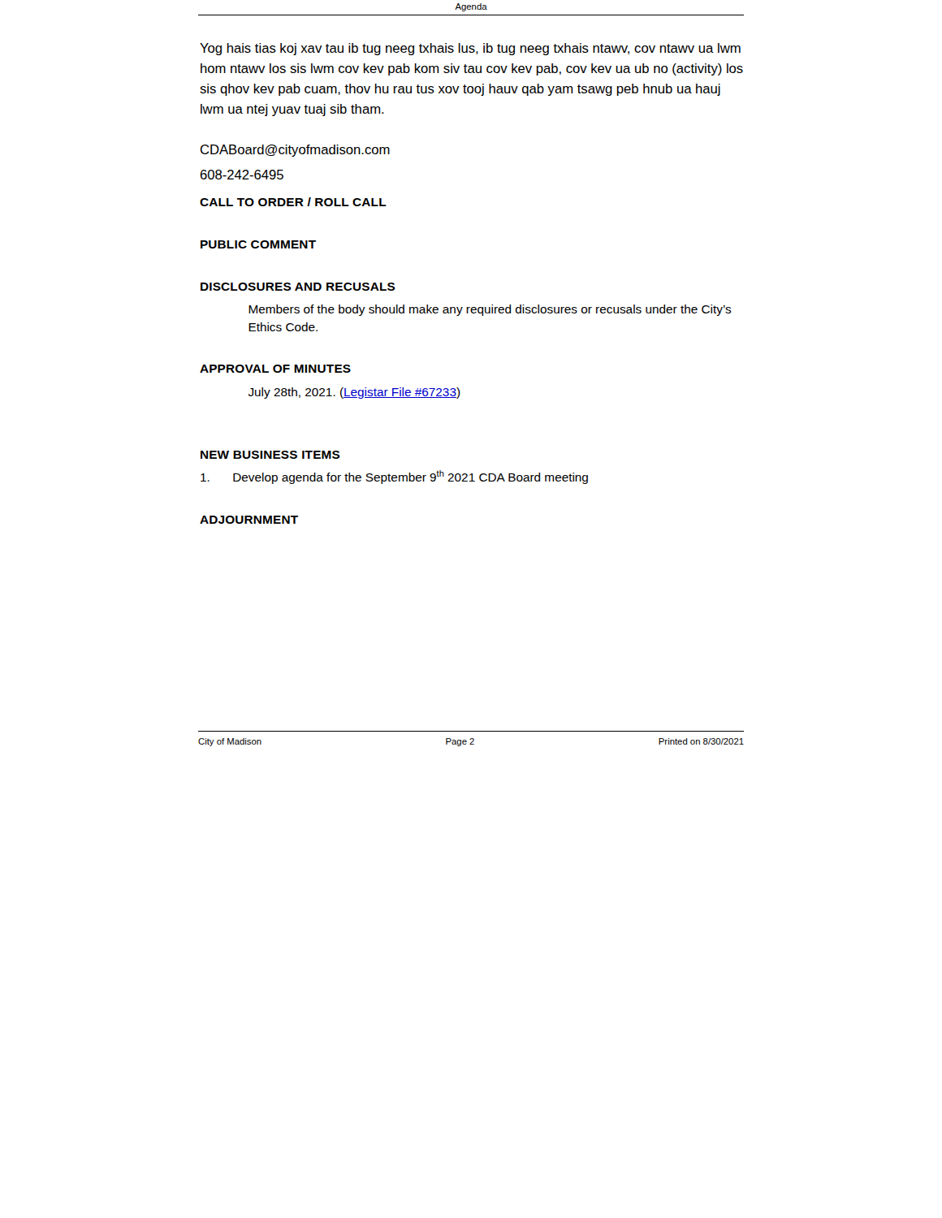Agenda
Yog hais tias koj xav tau ib tug neeg txhais lus, ib tug neeg txhais ntawv, cov ntawv ua lwm hom ntawv los sis lwm cov kev pab kom siv tau cov kev pab, cov kev ua ub no (activity) los sis qhov kev pab cuam, thov hu rau tus xov tooj hauv qab yam tsawg peb hnub ua hauj lwm ua ntej yuav tuaj sib tham.
CDABoard@cityofmadison.com
608-242-6495
CALL TO ORDER / ROLL CALL
PUBLIC COMMENT
DISCLOSURES AND RECUSALS
Members of the body should make any required disclosures or recusals under the City’s Ethics Code.
APPROVAL OF MINUTES
July 28th, 2021. (Legistar File #67233)
NEW BUSINESS ITEMS
1. Develop agenda for the September 9th 2021 CDA Board meeting
ADJOURNMENT
City of Madison
Page 2
Printed on 8/30/2021